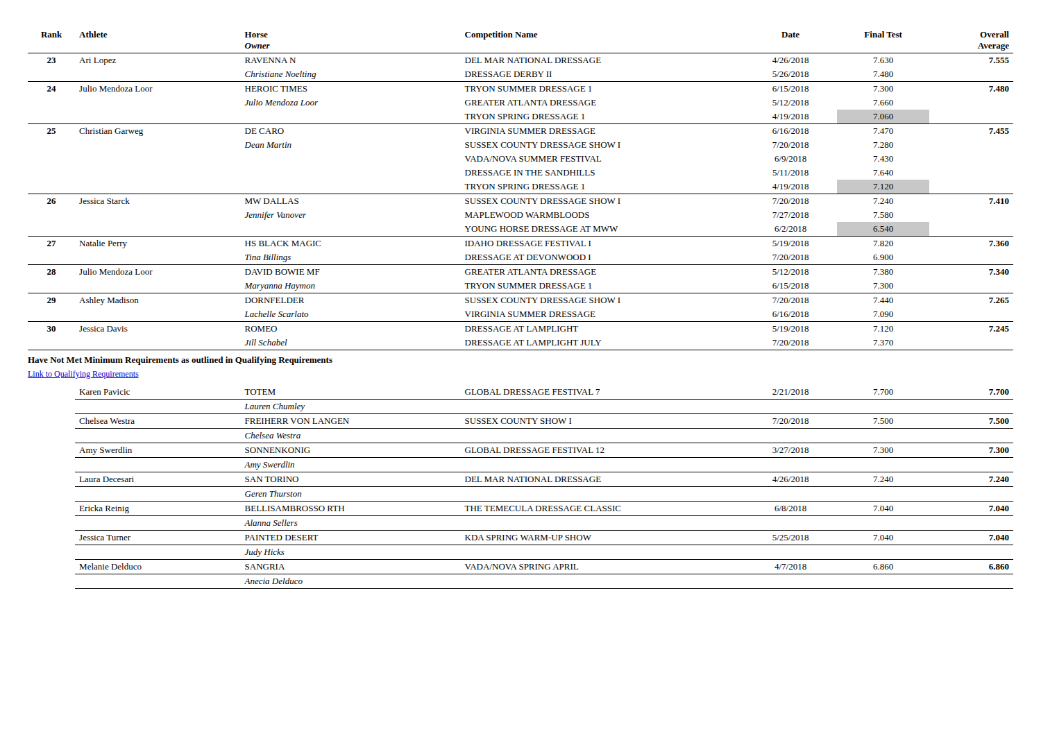| Rank | Athlete | Horse Owner | Competition Name | Date | Final Test | Overall Average |
| --- | --- | --- | --- | --- | --- | --- |
| 23 | Ari Lopez | RAVENNA N | DEL MAR NATIONAL DRESSAGE | 4/26/2018 | 7.630 | 7.555 |
| | | Christiane Noelting | DRESSAGE DERBY II | 5/26/2018 | 7.480 | |
| 24 | Julio Mendoza Loor | HEROIC TIMES | TRYON SUMMER DRESSAGE 1 | 6/15/2018 | 7.300 | 7.480 |
| | | Julio Mendoza Loor | GREATER ATLANTA DRESSAGE | 5/12/2018 | 7.660 | |
| | | | TRYON SPRING DRESSAGE 1 | 4/19/2018 | 7.060 | |
| 25 | Christian Garweg | DE CARO | VIRGINIA SUMMER DRESSAGE | 6/16/2018 | 7.470 | 7.455 |
| | | Dean Martin | SUSSEX COUNTY DRESSAGE SHOW I | 7/20/2018 | 7.280 | |
| | | | VADA/NOVA SUMMER FESTIVAL | 6/9/2018 | 7.430 | |
| | | | DRESSAGE IN THE SANDHILLS | 5/11/2018 | 7.640 | |
| | | | TRYON SPRING DRESSAGE 1 | 4/19/2018 | 7.120 | |
| 26 | Jessica Starck | MW DALLAS | SUSSEX COUNTY DRESSAGE SHOW I | 7/20/2018 | 7.240 | 7.410 |
| | | Jennifer Vanover | MAPLEWOOD WARMBLOODS | 7/27/2018 | 7.580 | |
| | | | YOUNG HORSE DRESSAGE AT MWW | 6/2/2018 | 6.540 | |
| 27 | Natalie Perry | HS BLACK MAGIC | IDAHO DRESSAGE FESTIVAL I | 5/19/2018 | 7.820 | 7.360 |
| | | Tina Billings | DRESSAGE AT DEVONWOOD I | 7/20/2018 | 6.900 | |
| 28 | Julio Mendoza Loor | DAVID BOWIE MF | GREATER ATLANTA DRESSAGE | 5/12/2018 | 7.380 | 7.340 |
| | | Maryanna Haymon | TRYON SUMMER DRESSAGE 1 | 6/15/2018 | 7.300 | |
| 29 | Ashley Madison | DORNFELDER | SUSSEX COUNTY DRESSAGE SHOW I | 7/20/2018 | 7.440 | 7.265 |
| | | Lachelle Scarlato | VIRGINIA SUMMER DRESSAGE | 6/16/2018 | 7.090 | |
| 30 | Jessica Davis | ROMEO | DRESSAGE AT LAMPLIGHT | 5/19/2018 | 7.120 | 7.245 |
| | | Jill Schabel | DRESSAGE AT LAMPLIGHT JULY | 7/20/2018 | 7.370 | |
Have Not Met Minimum Requirements as outlined in Qualifying Requirements
Link to Qualifying Requirements
| | Karen Pavicic | TOTEM | GLOBAL DRESSAGE FESTIVAL 7 | 2/21/2018 | 7.700 | 7.700 |
| | | Lauren Chumley | | | | |
| | Chelsea Westra | FREIHERR VON LANGEN | SUSSEX COUNTY SHOW I | 7/20/2018 | 7.500 | 7.500 |
| | | Chelsea Westra | | | | |
| | Amy Swerdlin | SONNENKONIG | GLOBAL DRESSAGE FESTIVAL 12 | 3/27/2018 | 7.300 | 7.300 |
| | | Amy Swerdlin | | | | |
| | Laura Decesari | SAN TORINO | DEL MAR NATIONAL DRESSAGE | 4/26/2018 | 7.240 | 7.240 |
| | | Geren Thurston | | | | |
| | Ericka Reinig | BELLISAMBROSSO RTH | THE TEMECULA DRESSAGE CLASSIC | 6/8/2018 | 7.040 | 7.040 |
| | | Alanna Sellers | | | | |
| | Jessica Turner | PAINTED DESERT | KDA SPRING WARM-UP SHOW | 5/25/2018 | 7.040 | 7.040 |
| | | Judy Hicks | | | | |
| | Melanie Delduco | SANGRIA | VADA/NOVA SPRING APRIL | 4/7/2018 | 6.860 | 6.860 |
| | | Anecia Delduco | | | | |